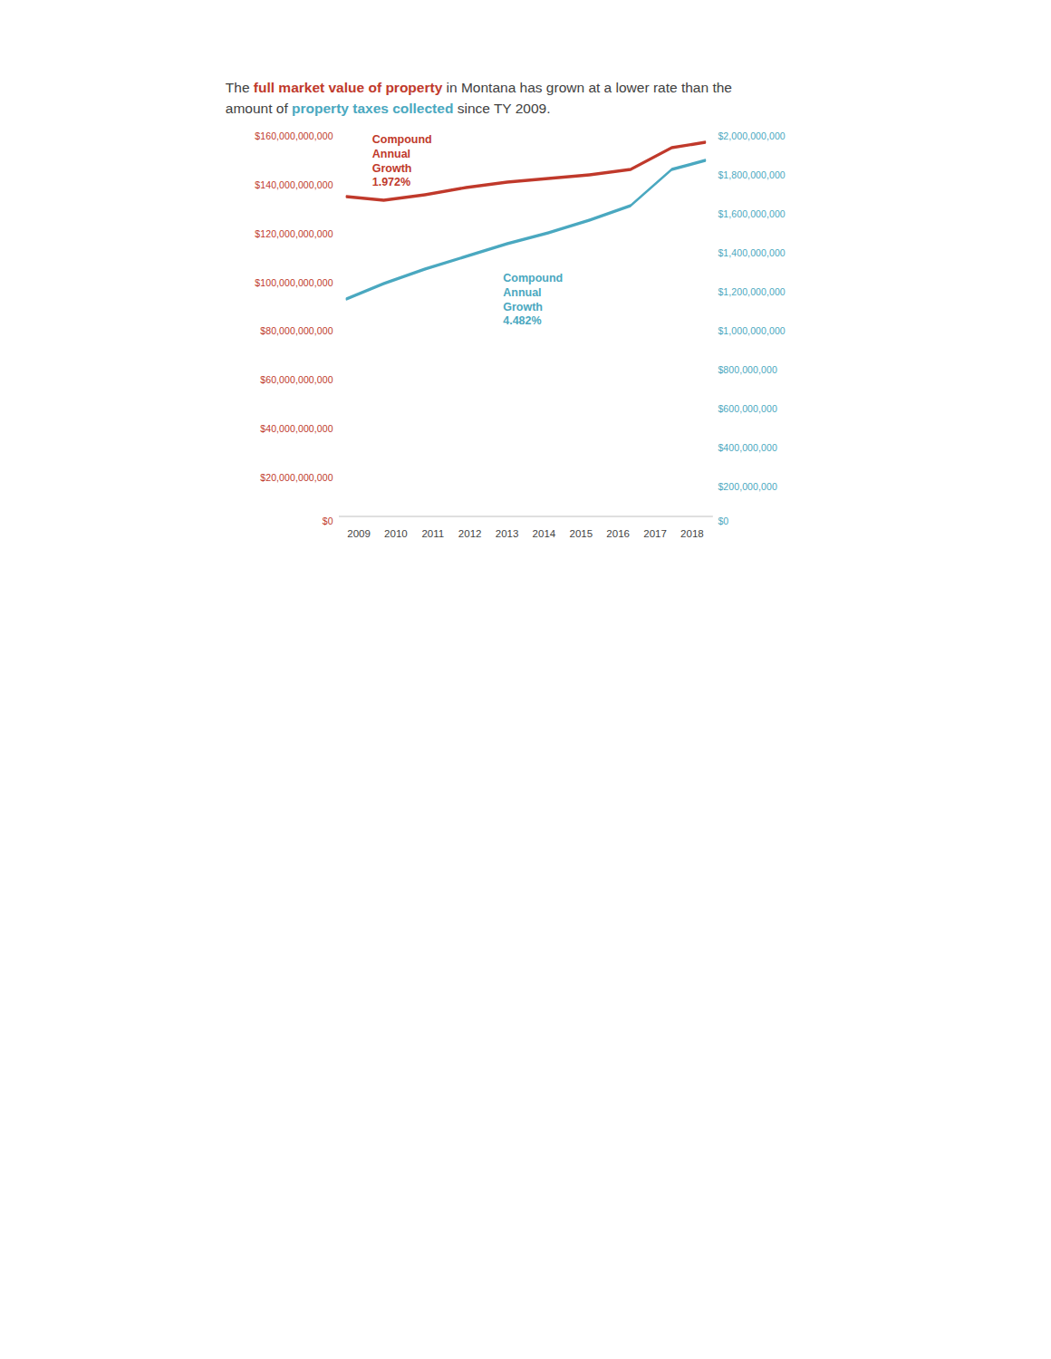The full market value of property in Montana has grown at a lower rate than the amount of property taxes collected since TY 2009.
$160,000,000,000 $140,000,000,000 $120,000,000,000 $100,000,000,000 $80,000,000,000 $60,000,000,000 $40,000,000,000 $20,000,000,000 $0
$2,000,000,000 $1,800,000,000 $1,600,000,000 $1,400,000,000 $1,200,000,000 $1,000,000,000 $800,000,000 $600,000,000 $400,000,000 $200,000,000 $0
Compound
Annual
Growth
1.972%
Compound
Annual
Growth
4.482%
2009 2010 2011 2012 2013 2014 2015 2016 2017 2018